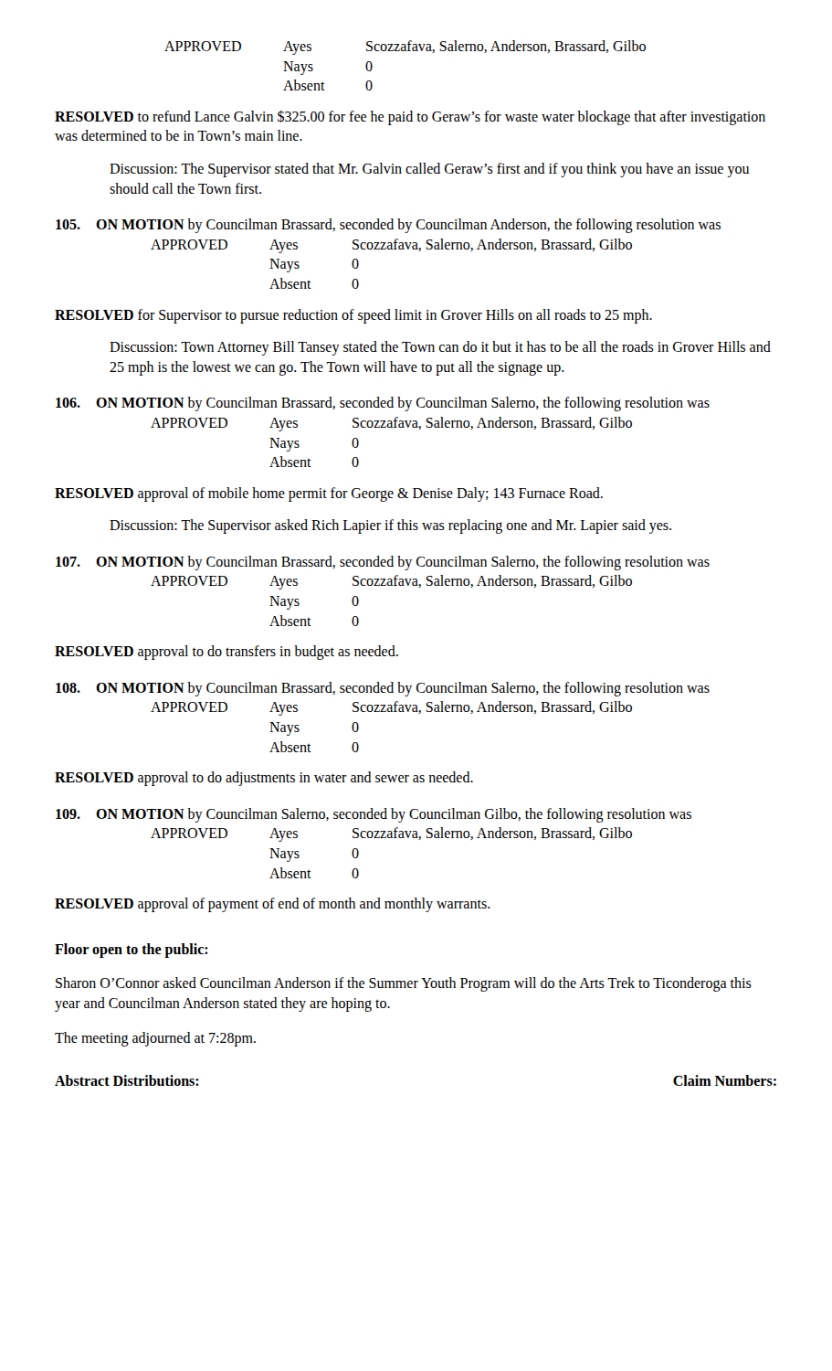APPROVED Ayes Scozzafava, Salerno, Anderson, Brassard, Gilbo
Nays 0
Absent 0
RESOLVED to refund Lance Galvin $325.00 for fee he paid to Geraw’s for waste water blockage that after investigation was determined to be in Town’s main line.
Discussion: The Supervisor stated that Mr. Galvin called Geraw’s first and if you think you have an issue you should call the Town first.
105.
ON MOTION by Councilman Brassard, seconded by Councilman Anderson, the following resolution was
APPROVED Ayes Scozzafava, Salerno, Anderson, Brassard, Gilbo
Nays 0
Absent 0
RESOLVED for Supervisor to pursue reduction of speed limit in Grover Hills on all roads to 25 mph.
Discussion: Town Attorney Bill Tansey stated the Town can do it but it has to be all the roads in Grover Hills and 25 mph is the lowest we can go. The Town will have to put all the signage up.
106.
ON MOTION by Councilman Brassard, seconded by Councilman Salerno, the following resolution was
APPROVED Ayes Scozzafava, Salerno, Anderson, Brassard, Gilbo
Nays 0
Absent 0
RESOLVED approval of mobile home permit for George & Denise Daly; 143 Furnace Road.
Discussion: The Supervisor asked Rich Lapier if this was replacing one and Mr. Lapier said yes.
107.
ON MOTION by Councilman Brassard, seconded by Councilman Salerno, the following resolution was
APPROVED Ayes Scozzafava, Salerno, Anderson, Brassard, Gilbo
Nays 0
Absent 0
RESOLVED approval to do transfers in budget as needed.
108.
ON MOTION by Councilman Brassard, seconded by Councilman Salerno, the following resolution was
APPROVED Ayes Scozzafava, Salerno, Anderson, Brassard, Gilbo
Nays 0
Absent 0
RESOLVED approval to do adjustments in water and sewer as needed.
109.
ON MOTION by Councilman Salerno, seconded by Councilman Gilbo, the following resolution was
APPROVED Ayes Scozzafava, Salerno, Anderson, Brassard, Gilbo
Nays 0
Absent 0
RESOLVED approval of payment of end of month and monthly warrants.
Floor open to the public:
Sharon O’Connor asked Councilman Anderson if the Summer Youth Program will do the Arts Trek to Ticonderoga this year and Councilman Anderson stated they are hoping to.
The meeting adjourned at 7:28pm.
Abstract Distributions: Claim Numbers: